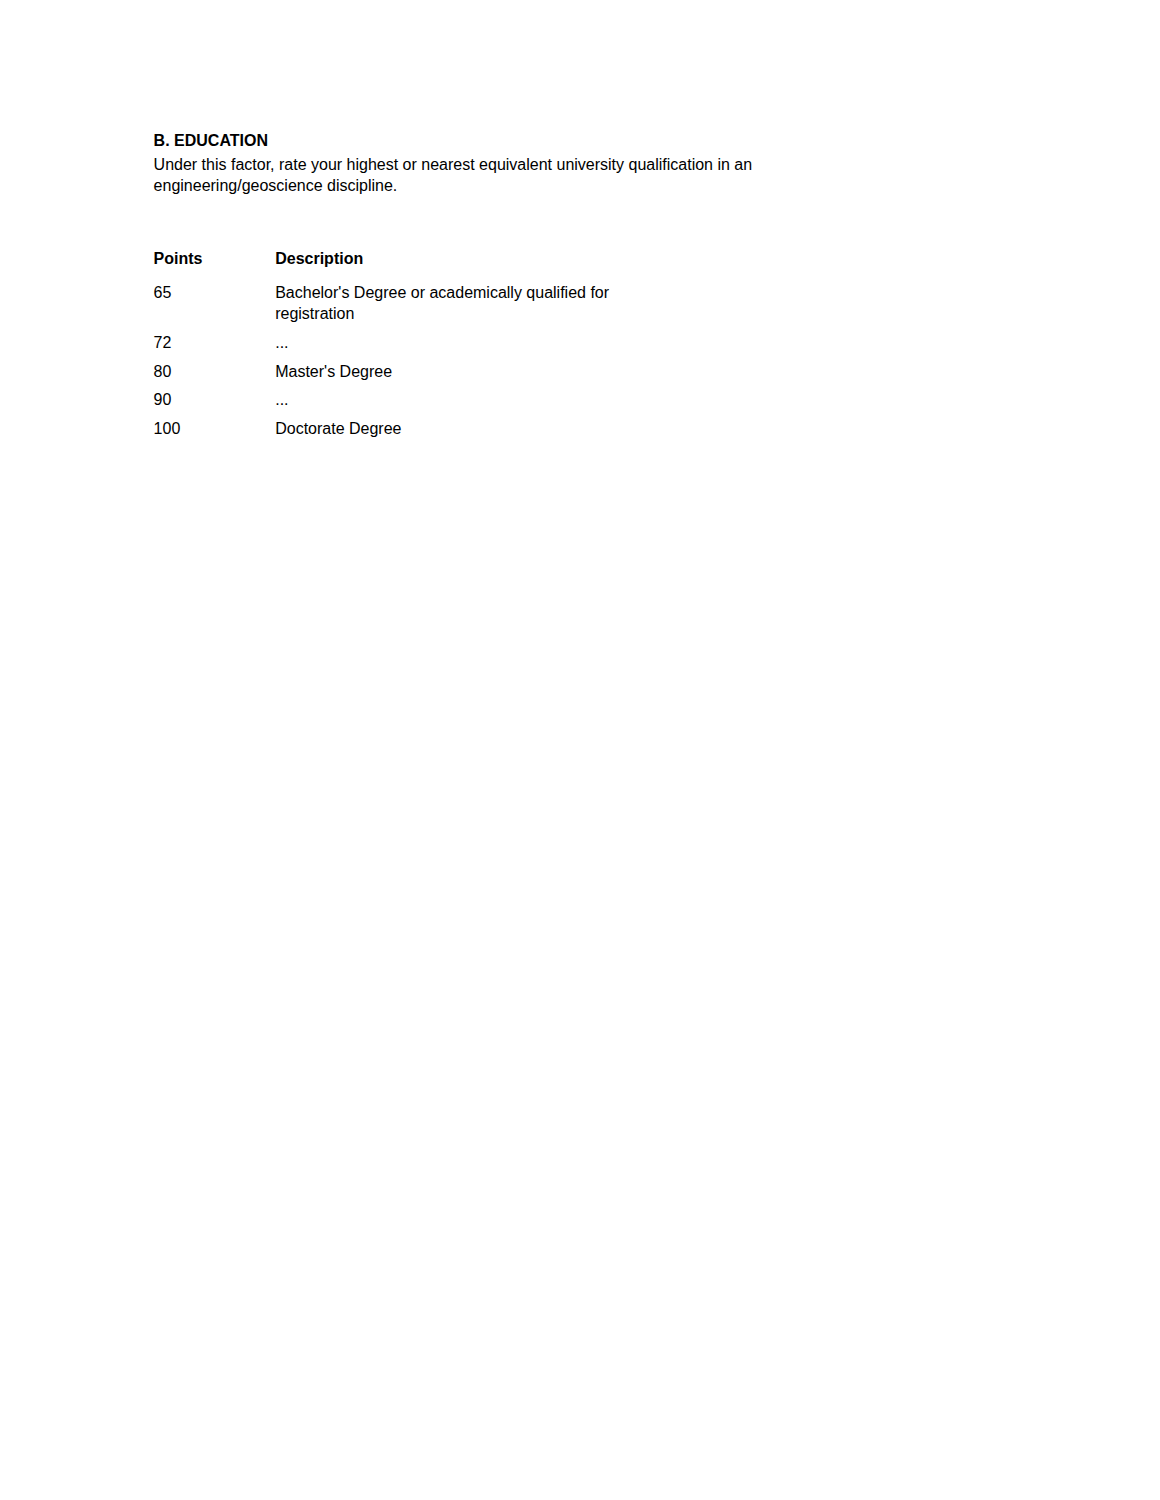B. EDUCATION
Under this factor, rate your highest or nearest equivalent university qualification in an engineering/geoscience discipline.
| Points | Description |
| --- | --- |
| 65 | Bachelor's Degree or academically qualified for registration |
| 72 | ... |
| 80 | Master's Degree |
| 90 | ... |
| 100 | Doctorate Degree |